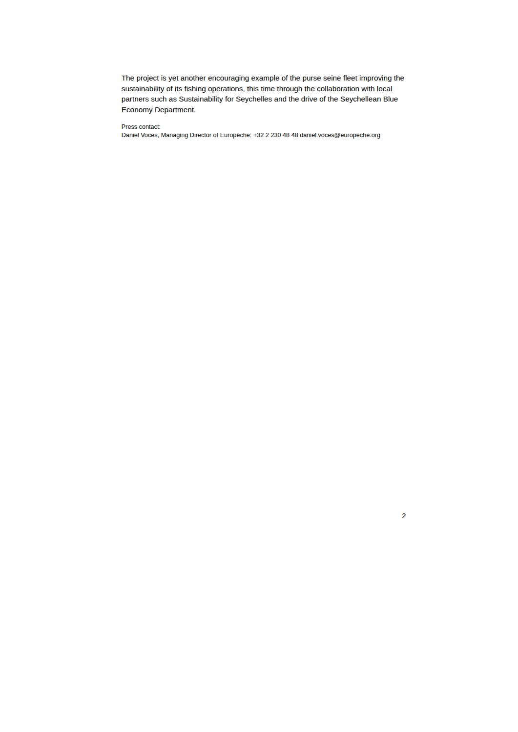The project is yet another encouraging example of the purse seine fleet improving the sustainability of its fishing operations, this time through the collaboration with local partners such as Sustainability for Seychelles and the drive of the Seychellean Blue Economy Department.
Press contact:
Daniel Voces, Managing Director of Europêche: +32 2 230 48 48 daniel.voces@europeche.org
2